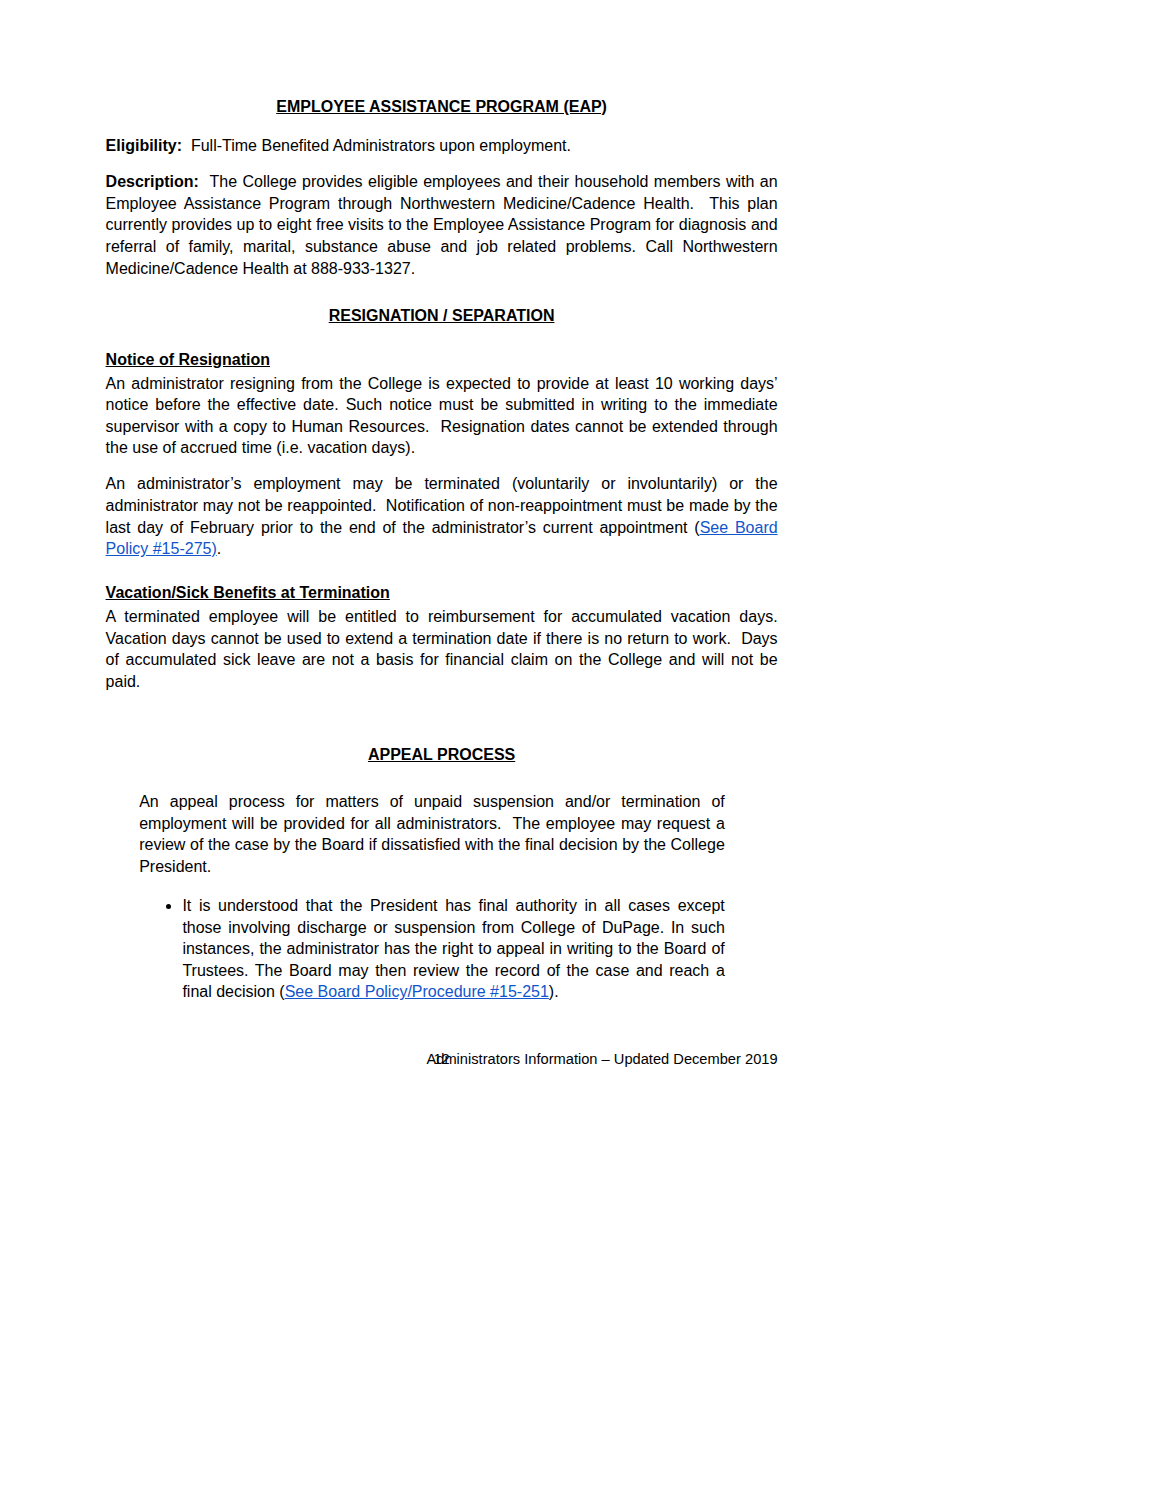EMPLOYEE ASSISTANCE PROGRAM (EAP)
Eligibility: Full-Time Benefited Administrators upon employment.
Description: The College provides eligible employees and their household members with an Employee Assistance Program through Northwestern Medicine/Cadence Health. This plan currently provides up to eight free visits to the Employee Assistance Program for diagnosis and referral of family, marital, substance abuse and job related problems. Call Northwestern Medicine/Cadence Health at 888-933-1327.
RESIGNATION / SEPARATION
Notice of Resignation
An administrator resigning from the College is expected to provide at least 10 working days’ notice before the effective date. Such notice must be submitted in writing to the immediate supervisor with a copy to Human Resources. Resignation dates cannot be extended through the use of accrued time (i.e. vacation days).
An administrator’s employment may be terminated (voluntarily or involuntarily) or the administrator may not be reappointed. Notification of non-reappointment must be made by the last day of February prior to the end of the administrator’s current appointment (See Board Policy #15-275).
Vacation/Sick Benefits at Termination
A terminated employee will be entitled to reimbursement for accumulated vacation days. Vacation days cannot be used to extend a termination date if there is no return to work. Days of accumulated sick leave are not a basis for financial claim on the College and will not be paid.
APPEAL PROCESS
An appeal process for matters of unpaid suspension and/or termination of employment will be provided for all administrators. The employee may request a review of the case by the Board if dissatisfied with the final decision by the College President.
It is understood that the President has final authority in all cases except those involving discharge or suspension from College of DuPage. In such instances, the administrator has the right to appeal in writing to the Board of Trustees. The Board may then review the record of the case and reach a final decision (See Board Policy/Procedure #15-251).
12 Administrators Information – Updated December 2019